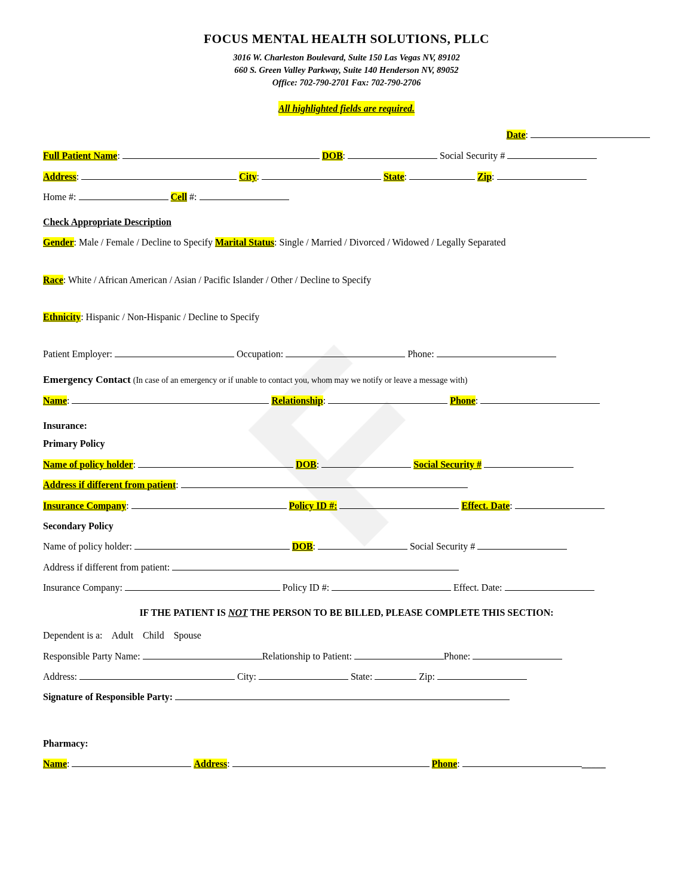F
FOCUS MENTAL HEALTH SOLUTIONS, PLLC
3016 W. Charleston Boulevard, Suite 150 Las Vegas NV, 89102
660 S. Green Valley Parkway, Suite 140 Henderson NV, 89052
Office: 702-790-2701 Fax: 702-790-2706
All highlighted fields are required.
Date:
Full Patient Name: DOB: Social Security #
Address: City: State: Zip:
Home #: Cell #:
Check Appropriate Description
Gender: Male / Female / Decline to Specify Marital Status: Single / Married / Divorced / Widowed / Legally Separated
Race: White / African American / Asian / Pacific Islander / Other / Decline to Specify
Ethnicity: Hispanic / Non-Hispanic / Decline to Specify
Patient Employer: Occupation: Phone:
Emergency Contact (In case of an emergency or if unable to contact you, whom may we notify or leave a message with)
Name: Relationship: Phone:
Insurance:
Primary Policy
Name of policy holder: DOB: Social Security #
Address if different from patient:
Insurance Company: Policy ID #: Effect. Date:
Secondary Policy
Name of policy holder: DOB: Social Security #
Address if different from patient:
Insurance Company: Policy ID #: Effect. Date:
IF THE PATIENT IS NOT THE PERSON TO BE BILLED, PLEASE COMPLETE THIS SECTION:
Dependent is a: Adult Child Spouse
Responsible Party Name: Relationship to Patient: Phone:
Address: City: State: Zip:
Signature of Responsible Party:
Pharmacy:
Name: Address: Phone: _____